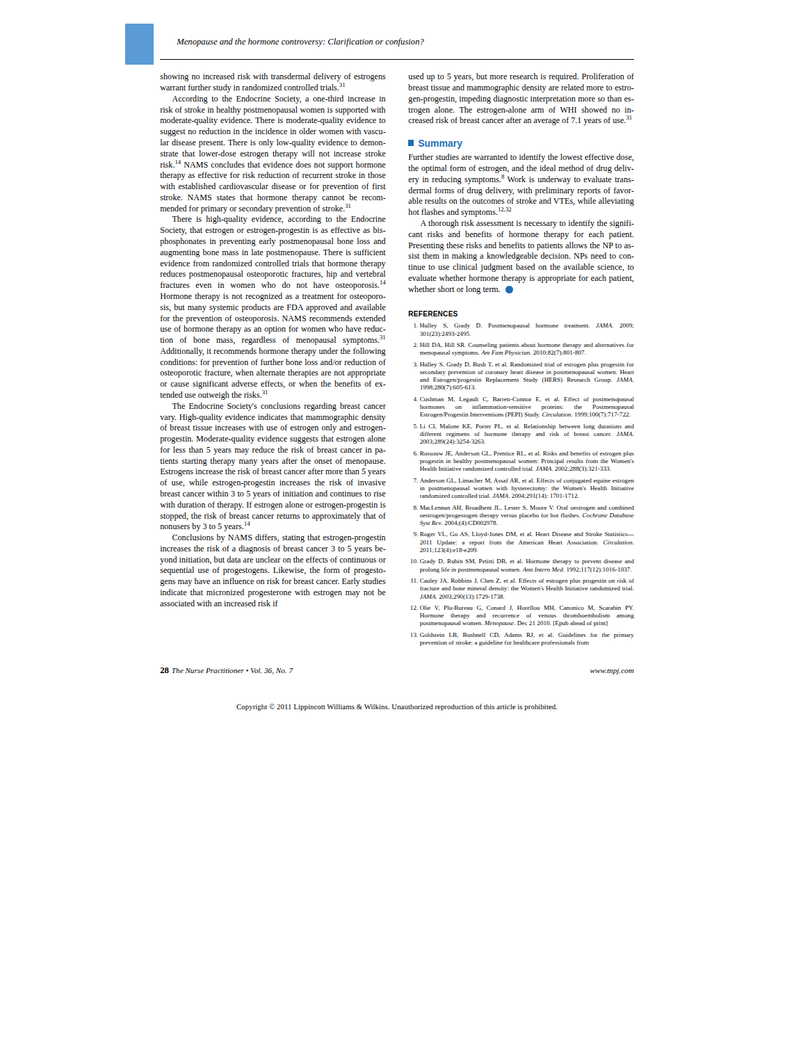Menopause and the hormone controversy: Clarification or confusion?
showing no increased risk with transdermal delivery of estrogens warrant further study in randomized controlled trials.31
According to the Endocrine Society, a one-third increase in risk of stroke in healthy postmenopausal women is supported with moderate-quality evidence. There is moderate-quality evidence to suggest no reduction in the incidence in older women with vascular disease present. There is only low-quality evidence to demonstrate that lower-dose estrogen therapy will not increase stroke risk.14 NAMS concludes that evidence does not support hormone therapy as effective for risk reduction of recurrent stroke in those with established cardiovascular disease or for prevention of first stroke. NAMS states that hormone therapy cannot be recommended for primary or secondary prevention of stroke.31
There is high-quality evidence, according to the Endocrine Society, that estrogen or estrogen-progestin is as effective as bisphosphonates in preventing early postmenopausal bone loss and augmenting bone mass in late postmenopause. There is sufficient evidence from randomized controlled trials that hormone therapy reduces postmenopausal osteoporotic fractures, hip and vertebral fractures even in women who do not have osteoporosis.14 Hormone therapy is not recognized as a treatment for osteoporosis, but many systemic products are FDA approved and available for the prevention of osteoporosis. NAMS recommends extended use of hormone therapy as an option for women who have reduction of bone mass, regardless of menopausal symptoms.31 Additionally, it recommends hormone therapy under the following conditions: for prevention of further bone loss and/or reduction of osteoporotic fracture, when alternate therapies are not appropriate or cause significant adverse effects, or when the benefits of extended use outweigh the risks.31
The Endocrine Society's conclusions regarding breast cancer vary. High-quality evidence indicates that mammographic density of breast tissue increases with use of estrogen only and estrogen-progestin. Moderate-quality evidence suggests that estrogen alone for less than 5 years may reduce the risk of breast cancer in patients starting therapy many years after the onset of menopause. Estrogens increase the risk of breast cancer after more than 5 years of use, while estrogen-progestin increases the risk of invasive breast cancer within 3 to 5 years of initiation and continues to rise with duration of therapy. If estrogen alone or estrogen-progestin is stopped, the risk of breast cancer returns to approximately that of nonusers by 3 to 5 years.14
Conclusions by NAMS differs, stating that estrogen-progestin increases the risk of a diagnosis of breast cancer 3 to 5 years beyond initiation, but data are unclear on the effects of continuous or sequential use of progestogens. Likewise, the form of progestogens may have an influence on risk for breast cancer. Early studies indicate that micronized progesterone with estrogen may not be associated with an increased risk if
used up to 5 years, but more research is required. Proliferation of breast tissue and mammographic density are related more to estrogen-progestin, impeding diagnostic interpretation more so than estrogen alone. The estrogen-alone arm of WHI showed no increased risk of breast cancer after an average of 7.1 years of use.31
Summary
Further studies are warranted to identify the lowest effective dose, the optimal form of estrogen, and the ideal method of drug delivery in reducing symptoms.8 Work is underway to evaluate transdermal forms of drug delivery, with preliminary reports of favorable results on the outcomes of stroke and VTEs, while alleviating hot flashes and symptoms.12,32
A thorough risk assessment is necessary to identify the significant risks and benefits of hormone therapy for each patient. Presenting these risks and benefits to patients allows the NP to assist them in making a knowledgeable decision. NPs need to continue to use clinical judgment based on the available science, to evaluate whether hormone therapy is appropriate for each patient, whether short or long term. NP
REFERENCES
Hulley S, Grady D. Postmenopausal hormone treatment. JAMA. 2009; 301(23):2493-2495.
Hill DA, Hill SR. Counseling patients about hormone therapy and alternatives for menopausal symptoms. Am Fam Physician. 2010;82(7):801-807.
Hulley S, Grady D, Bush T, et al. Randomized trial of estrogen plus progestin for secondary prevention of coronary heart disease in postmenopausal women. Heart and Estrogen/progestin Replacement Study (HERS) Research Group. JAMA. 1998;280(7):605-613.
Cushman M, Legault C, Barrett-Connor E, et al. Effect of postmenopausal hormones on inflammation-sensitive proteins: the Postmenopausal Estrogen/Progestin Interventions (PEPI) Study. Circulation. 1999;100(7):717-722.
Li CI, Malone KE, Porter PL, et al. Relationship between long durations and different regimens of hormone therapy and risk of breast cancer. JAMA. 2003;289(24):3254-3263.
Rossouw JE, Anderson GL, Prentice RL, et al. Risks and benefits of estrogen plus progestin in healthy postmenopausal women: Principal results from the Women's Health Initiative randomized controlled trial. JAMA. 2002;288(3):321-333.
Anderson GL, Limacher M, Assaf AR, et al. Effects of conjugated equine estrogen in postmenopausal women with hysterectomy: the Women's Health Initiative randomized controlled trial. JAMA. 2004;291(14): 1701-1712.
MacLennan AH, Broadbent JL, Lester S, Moore V. Oral oestrogen and combined oestrogen/progestogen therapy versus placebo for hot flushes. Cochrane Database Syst Rev. 2004;(4):CD002978.
Roger VL, Go AS, Lloyd-Jones DM, et al. Heart Disease and Stroke Statistics—2011 Update: a report from the American Heart Association. Circulation. 2011;123(4):e18-e209.
Grady D, Rubin SM, Petitti DB, et al. Hormone therapy to prevent disease and prolong life in postmenopausal women. Ann Intern Med. 1992;117(12):1016-1037.
Cauley JA, Robbins J, Chen Z, et al. Effects of estrogen plus progestin on risk of fracture and bone mineral density: the Women's Health Initiative randomized trial. JAMA. 2003;290(13):1729-1738.
Olie V, Plu-Bureau G, Conard J, Horellou MH, Canonico M, Scarabin PY. Hormone therapy and recurrence of venous thromboembolism among postmenopausal women. Menopause. Dec 21 2010. [Epub ahead of print]
Goldstein LB, Bushnell CD, Adams RJ, et al. Guidelines for the primary prevention of stroke: a guideline for healthcare professionals from
28 The Nurse Practitioner • Vol. 36, No. 7
www.tnpj.com
Copyright © 2011 Lippincott Williams & Wilkins. Unauthorized reproduction of this article is prohibited.